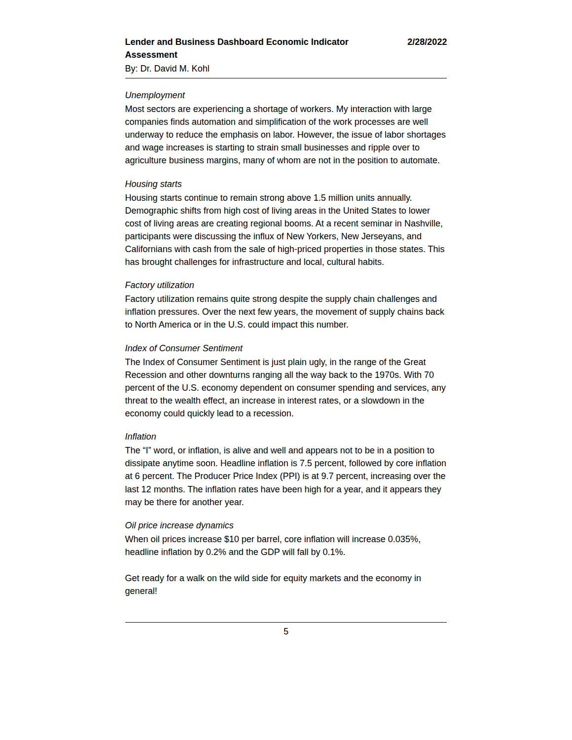Lender and Business Dashboard Economic Indicator Assessment
2/28/2022
By: Dr. David M. Kohl
Unemployment
Most sectors are experiencing a shortage of workers. My interaction with large companies finds automation and simplification of the work processes are well underway to reduce the emphasis on labor. However, the issue of labor shortages and wage increases is starting to strain small businesses and ripple over to agriculture business margins, many of whom are not in the position to automate.
Housing starts
Housing starts continue to remain strong above 1.5 million units annually. Demographic shifts from high cost of living areas in the United States to lower cost of living areas are creating regional booms. At a recent seminar in Nashville, participants were discussing the influx of New Yorkers, New Jerseyans, and Californians with cash from the sale of high-priced properties in those states. This has brought challenges for infrastructure and local, cultural habits.
Factory utilization
Factory utilization remains quite strong despite the supply chain challenges and inflation pressures. Over the next few years, the movement of supply chains back to North America or in the U.S. could impact this number.
Index of Consumer Sentiment
The Index of Consumer Sentiment is just plain ugly, in the range of the Great Recession and other downturns ranging all the way back to the 1970s. With 70 percent of the U.S. economy dependent on consumer spending and services, any threat to the wealth effect, an increase in interest rates, or a slowdown in the economy could quickly lead to a recession.
Inflation
The “I” word, or inflation, is alive and well and appears not to be in a position to dissipate anytime soon. Headline inflation is 7.5 percent, followed by core inflation at 6 percent. The Producer Price Index (PPI) is at 9.7 percent, increasing over the last 12 months. The inflation rates have been high for a year, and it appears they may be there for another year.
Oil price increase dynamics
When oil prices increase $10 per barrel, core inflation will increase 0.035%, headline inflation by 0.2% and the GDP will fall by 0.1%.
Get ready for a walk on the wild side for equity markets and the economy in general!
5